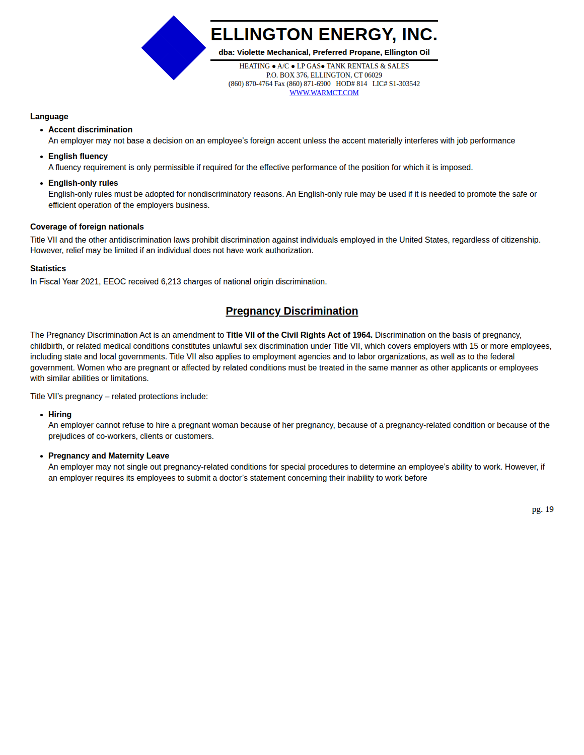ELLINGTON ENERGY, INC.
dba: Violette Mechanical, Preferred Propane, Ellington Oil
HEATING ● A/C ● LP GAS● TANK RENTALS & SALES
P.O. BOX 376, ELLINGTON, CT 06029
(860) 870-4764 Fax (860) 871-6900 HOD# 814 LIC# S1-303542
WWW.WARMCT.COM
Language
Accent discrimination An employer may not base a decision on an employee’s foreign accent unless the accent materially interferes with job performance
English fluency A fluency requirement is only permissible if required for the effective performance of the position for which it is imposed.
English-only rules English-only rules must be adopted for nondiscriminatory reasons. An English-only rule may be used if it is needed to promote the safe or efficient operation of the employers business.
Coverage of foreign nationals
Title VII and the other antidiscrimination laws prohibit discrimination against individuals employed in the United States, regardless of citizenship. However, relief may be limited if an individual does not have work authorization.
Statistics
In Fiscal Year 2021, EEOC received 6,213 charges of national origin discrimination.
Pregnancy Discrimination
The Pregnancy Discrimination Act is an amendment to Title VII of the Civil Rights Act of 1964. Discrimination on the basis of pregnancy, childbirth, or related medical conditions constitutes unlawful sex discrimination under Title VII, which covers employers with 15 or more employees, including state and local governments. Title VII also applies to employment agencies and to labor organizations, as well as to the federal government. Women who are pregnant or affected by related conditions must be treated in the same manner as other applicants or employees with similar abilities or limitations.
Title VII’s pregnancy – related protections include:
Hiring An employer cannot refuse to hire a pregnant woman because of her pregnancy, because of a pregnancy-related condition or because of the prejudices of co-workers, clients or customers.
Pregnancy and Maternity Leave An employer may not single out pregnancy-related conditions for special procedures to determine an employee’s ability to work. However, if an employer requires its employees to submit a doctor’s statement concerning their inability to work before
pg. 19